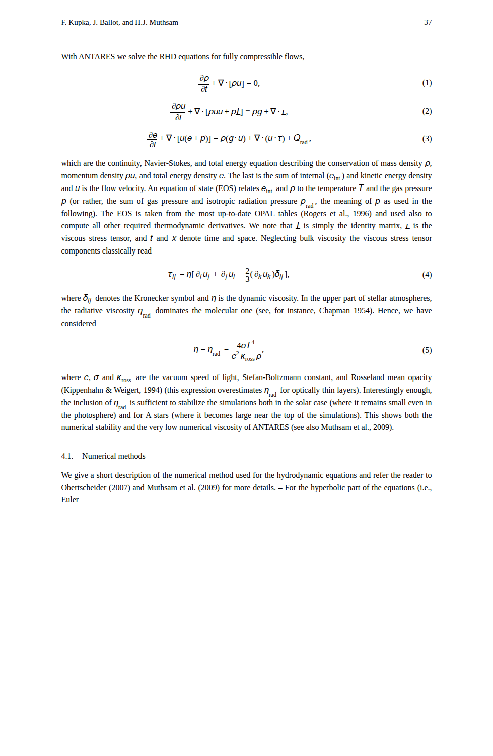F. Kupka, J. Ballot, and H.J. Muthsam 37
With ANTARES we solve the RHD equations for fully compressible flows,
∂ρ ∂t + ∇ ⋅ [ ρ u ] = 0 ,
(1)
∂ρu ∂t + ∇ ⋅ [ ρ u u + p I_ ] = ρ g + ∇ ⋅ τ_ ,
(2)
∂e ∂t + ∇ ⋅ [ u (e+p) ] = ρ (g⋅u) + ∇ ⋅ (u⋅τ_) + Qrad ,
(3)
which are the continuity, Navier-Stokes, and total energy equation describing the conservation of mass density ρ, momentum density ρu, and total energy density e. The last is the sum of internal (eint) and kinetic energy density and u is the flow velocity. An equation of state (EOS) relates eint and ρ to the temperature T and the gas pressure p (or rather, the sum of gas pressure and isotropic radiation pressure prad, the meaning of p as used in the following). The EOS is taken from the most up-to-date OPAL tables (Rogers et al., 1996) and used also to compute all other required thermodynamic derivatives. We note that I_ is simply the identity matrix, τ_ is the viscous stress tensor, and t and x denote time and space. Neglecting bulk viscosity the viscous stress tensor components classically read
τij = η [ ∂iuj + ∂jui − 23 (∂kuk) δij ] ,
(4)
where δij denotes the Kronecker symbol and η is the dynamic viscosity. In the upper part of stellar atmospheres, the radiative viscosity ηrad dominates the molecular one (see, for instance, Chapman 1954). Hence, we have considered
η = ηrad = 4σT4 c2κrossρ ,
(5)
where c, σ and κross are the vacuum speed of light, Stefan-Boltzmann constant, and Rosseland mean opacity (Kippenhahn & Weigert, 1994) (this expression overestimates ηrad for optically thin layers). Interestingly enough, the inclusion of ηrad is sufficient to stabilize the simulations both in the solar case (where it remains small even in the photosphere) and for A stars (where it becomes large near the top of the simulations). This shows both the numerical stability and the very low numerical viscosity of ANTARES (see also Muthsam et al., 2009).
4.1. Numerical methods
We give a short description of the numerical method used for the hydrodynamic equations and refer the reader to Obertscheider (2007) and Muthsam et al. (2009) for more details. – For the hyperbolic part of the equations (i.e., Euler